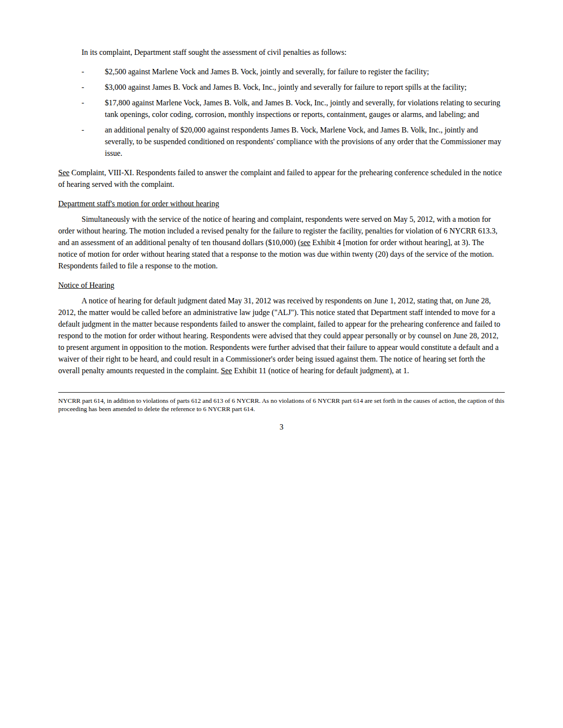In its complaint, Department staff sought the assessment of civil penalties as follows:
- $2,500 against Marlene Vock and James B. Vock, jointly and severally, for failure to register the facility;
- $3,000 against James B. Vock and James B. Vock, Inc., jointly and severally for failure to report spills at the facility;
- $17,800 against Marlene Vock, James B. Volk, and James B. Vock, Inc., jointly and severally, for violations relating to securing tank openings, color coding, corrosion, monthly inspections or reports, containment, gauges or alarms, and labeling; and
- an additional penalty of $20,000 against respondents James B. Vock, Marlene Vock, and James B. Volk, Inc., jointly and severally, to be suspended conditioned on respondents' compliance with the provisions of any order that the Commissioner may issue.
See Complaint, VIII-XI. Respondents failed to answer the complaint and failed to appear for the prehearing conference scheduled in the notice of hearing served with the complaint.
Department staff's motion for order without hearing
Simultaneously with the service of the notice of hearing and complaint, respondents were served on May 5, 2012, with a motion for order without hearing. The motion included a revised penalty for the failure to register the facility, penalties for violation of 6 NYCRR 613.3, and an assessment of an additional penalty of ten thousand dollars ($10,000) (see Exhibit 4 [motion for order without hearing], at 3). The notice of motion for order without hearing stated that a response to the motion was due within twenty (20) days of the service of the motion. Respondents failed to file a response to the motion.
Notice of Hearing
A notice of hearing for default judgment dated May 31, 2012 was received by respondents on June 1, 2012, stating that, on June 28, 2012, the matter would be called before an administrative law judge ("ALJ"). This notice stated that Department staff intended to move for a default judgment in the matter because respondents failed to answer the complaint, failed to appear for the prehearing conference and failed to respond to the motion for order without hearing. Respondents were advised that they could appear personally or by counsel on June 28, 2012, to present argument in opposition to the motion. Respondents were further advised that their failure to appear would constitute a default and a waiver of their right to be heard, and could result in a Commissioner's order being issued against them. The notice of hearing set forth the overall penalty amounts requested in the complaint. See Exhibit 11 (notice of hearing for default judgment), at 1.
NYCRR part 614, in addition to violations of parts 612 and 613 of 6 NYCRR. As no violations of 6 NYCRR part 614 are set forth in the causes of action, the caption of this proceeding has been amended to delete the reference to 6 NYCRR part 614.
3